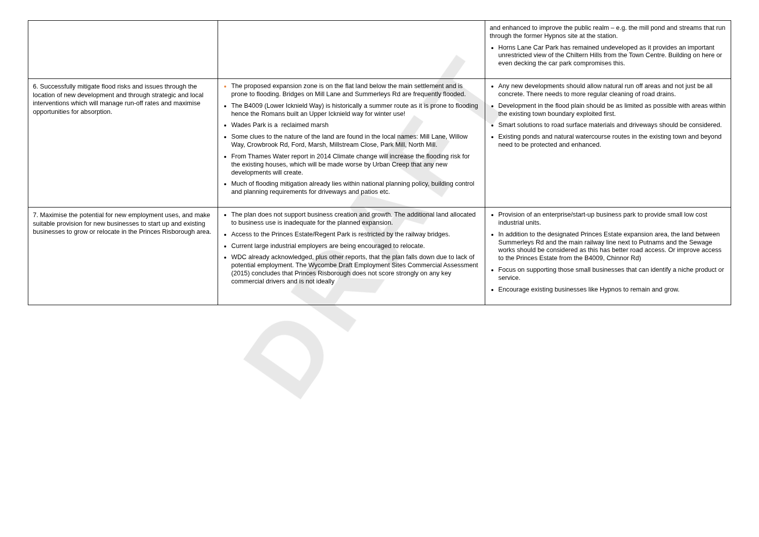DRAFT
| | | and enhanced to improve the public realm – e.g. the mill pond and streams that run through the former Hypnos site at the station. Horns Lane Car Park has remained undeveloped as it provides an important unrestricted view of the Chiltern Hills from the Town Centre. Building on here or even decking the car park compromises this. |
| 6. Successfully mitigate flood risks and issues through the location of new development and through strategic and local interventions which will manage run-off rates and maximise opportunities for absorption. | The proposed expansion zone is on the flat land below the main settlement and is prone to flooding. Bridges on Mill Lane and Summerleys Rd are frequently flooded. The B4009 (Lower Icknield Way) is historically a summer route as it is prone to flooding hence the Romans built an Upper Icknield way for winter use! Wades Park is a reclaimed marsh Some clues to the nature of the land are found in the local names: Mill Lane, Willow Way, Crowbrook Rd, Ford, Marsh, Millstream Close, Park Mill, North Mill. From Thames Water report in 2014 Climate change will increase the flooding risk for the existing houses, which will be made worse by Urban Creep that any new developments will create. Much of flooding mitigation already lies within national planning policy, building control and planning requirements for driveways and patios etc. | Any new developments should allow natural run off areas and not just be all concrete. There needs to more regular cleaning of road drains. Development in the flood plain should be as limited as possible with areas within the existing town boundary exploited first. Smart solutions to road surface materials and driveways should be considered. Existing ponds and natural watercourse routes in the existing town and beyond need to be protected and enhanced. |
| 7. Maximise the potential for new employment uses, and make suitable provision for new businesses to start up and existing businesses to grow or relocate in the Princes Risborough area. | The plan does not support business creation and growth. The additional land allocated to business use is inadequate for the planned expansion. Access to the Princes Estate/Regent Park is restricted by the railway bridges. Current large industrial employers are being encouraged to relocate. WDC already acknowledged, plus other reports, that the plan falls down due to lack of potential employment. The Wycombe Draft Employment Sites Commercial Assessment (2015) concludes that Princes Risborough does not score strongly on any key commercial drivers and is not ideally | Provision of an enterprise/start-up business park to provide small low cost industrial units. In addition to the designated Princes Estate expansion area, the land between Summerleys Rd and the main railway line next to Putnams and the Sewage works should be considered as this has better road access. Or improve access to the Princes Estate from the B4009, Chinnor Rd) Focus on supporting those small businesses that can identify a niche product or service. Encourage existing businesses like Hypnos to remain and grow. |